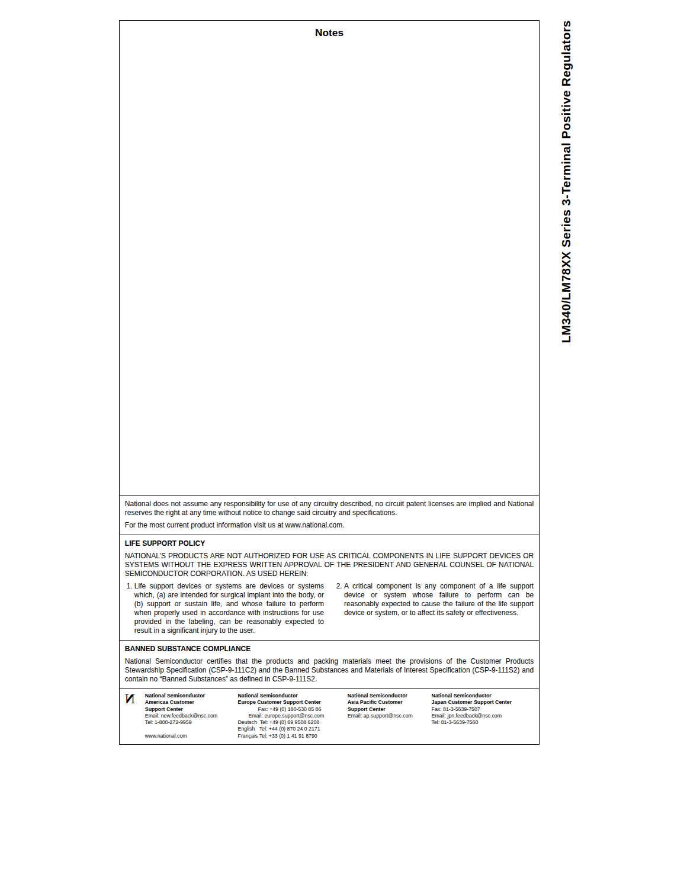LM340/LM78XX Series 3-Terminal Positive Regulators
Notes
National does not assume any responsibility for use of any circuitry described, no circuit patent licenses are implied and National reserves the right at any time without notice to change said circuitry and specifications.
For the most current product information visit us at www.national.com.
LIFE SUPPORT POLICY
NATIONAL’S PRODUCTS ARE NOT AUTHORIZED FOR USE AS CRITICAL COMPONENTS IN LIFE SUPPORT DEVICES OR SYSTEMS WITHOUT THE EXPRESS WRITTEN APPROVAL OF THE PRESIDENT AND GENERAL COUNSEL OF NATIONAL SEMICONDUCTOR CORPORATION. As used herein:
Life support devices or systems are devices or systems which, (a) are intended for surgical implant into the body, or (b) support or sustain life, and whose failure to perform when properly used in accordance with instructions for use provided in the labeling, can be reasonably expected to result in a significant injury to the user.
A critical component is any component of a life support device or system whose failure to perform can be reasonably expected to cause the failure of the life support device or system, or to affect its safety or effectiveness.
BANNED SUBSTANCE COMPLIANCE
National Semiconductor certifies that the products and packing materials meet the provisions of the Customer Products Stewardship Specification (CSP-9-111C2) and the Banned Substances and Materials of Interest Specification (CSP-9-111S2) and contain no “Banned Substances” as defined in CSP-9-111S2.
| N | National Semiconductor Americas Customer Support Center Email: new.feedback@nsc.com Tel: 1-800-272-9959 www.national.com | National Semiconductor Europe Customer Support Center Fax: +49 (0) 180-530 85 86 Email: europe.support@nsc.com Deutsch Tel: +49 (0) 69 9508 6208 English Tel: +44 (0) 870 24 0 2171 Français Tel: +33 (0) 1 41 91 8790 | National Semiconductor Asia Pacific Customer Support Center Email: ap.support@nsc.com | National Semiconductor Japan Customer Support Center Fax: 81-3-5639-7507 Email: jpn.feedback@nsc.com Tel: 81-3-5639-7560 |